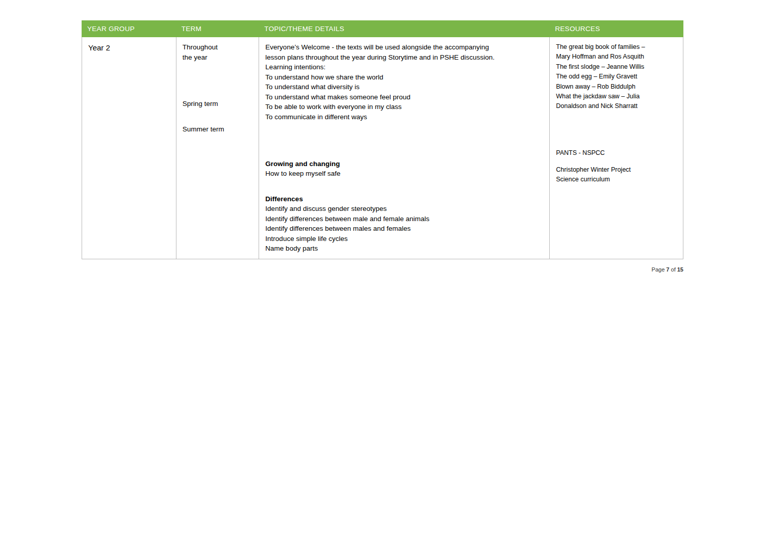| YEAR GROUP | TERM | TOPIC/THEME DETAILS | RESOURCES |
| --- | --- | --- | --- |
| Year 2 | Throughout the year Spring term Summer term | Everyone’s Welcome - the texts will be used alongside the accompanying lesson plans throughout the year during Storytime and in PSHE discussion. Learning intentions: To understand how we share the world To understand what diversity is To understand what makes someone feel proud To be able to work with everyone in my class To communicate in different ways Growing and changing How to keep myself safe Differences Identify and discuss gender stereotypes Identify differences between male and female animals Identify differences between males and females Introduce simple life cycles Name body parts | The great big book of families – Mary Hoffman and Ros Asquith The first slodge – Jeanne Willis The odd egg – Emily Gravett Blown away – Rob Biddulph What the jackdaw saw – Julia Donaldson and Nick Sharratt PANTS - NSPCC Christopher Winter Project Science curriculum |
Page 7 of 15